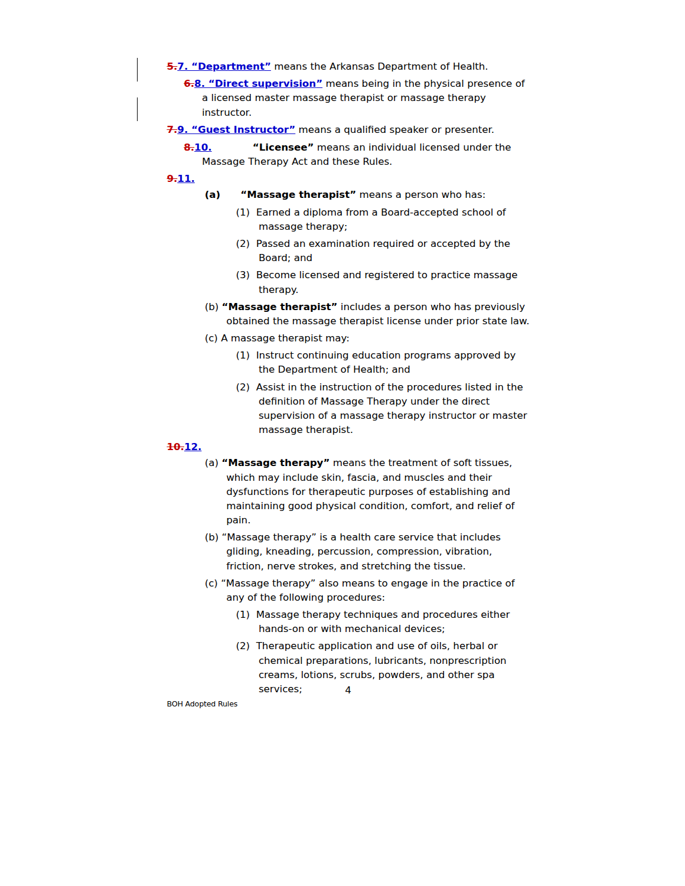5. 7. “Department” means the Arkansas Department of Health.
6. 8. “Direct supervision” means being in the physical presence of a licensed master massage therapist or massage therapy instructor.
7. 9. “Guest Instructor” means a qualified speaker or presenter.
8. 10. “Licensee” means an individual licensed under the Massage Therapy Act and these Rules.
9. 11.
(a) “Massage therapist” means a person who has:
(1) Earned a diploma from a Board-accepted school of massage therapy;
(2) Passed an examination required or accepted by the Board; and
(3) Become licensed and registered to practice massage therapy.
(b) “Massage therapist” includes a person who has previously obtained the massage therapist license under prior state law.
(c) A massage therapist may:
(1) Instruct continuing education programs approved by the Department of Health; and
(2) Assist in the instruction of the procedures listed in the definition of Massage Therapy under the direct supervision of a massage therapy instructor or master massage therapist.
10. 12.
(a) “Massage therapy” means the treatment of soft tissues, which may include skin, fascia, and muscles and their dysfunctions for therapeutic purposes of establishing and maintaining good physical condition, comfort, and relief of pain.
(b) “Massage therapy” is a health care service that includes gliding, kneading, percussion, compression, vibration, friction, nerve strokes, and stretching the tissue.
(c) “Massage therapy” also means to engage in the practice of any of the following procedures:
(1) Massage therapy techniques and procedures either hands-on or with mechanical devices;
(2) Therapeutic application and use of oils, herbal or chemical preparations, lubricants, nonprescription creams, lotions, scrubs, powders, and other spa services;
4
BOH Adopted Rules